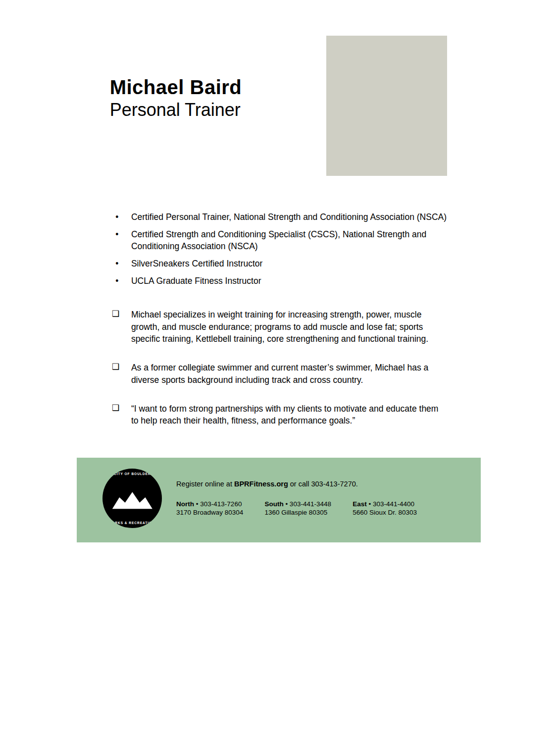Michael Baird
Personal Trainer
Certified Personal Trainer, National Strength and Conditioning Association (NSCA)
Certified Strength and Conditioning Specialist (CSCS), National Strength and Conditioning Association (NSCA)
SilverSneakers Certified Instructor
UCLA Graduate Fitness Instructor
Michael specializes in weight training for increasing strength, power, muscle growth, and muscle endurance; programs to add muscle and lose fat; sports specific training, Kettlebell training, core strengthening and functional training.
As a former collegiate swimmer and current master’s swimmer, Michael has a diverse sports background including track and cross country.
“I want to form strong partnerships with my clients to motivate and educate them to help reach their health, fitness, and performance goals.”
CITY OF BOULDER
PARKS & RECREATION
Register online at BPRFitness.org or call 303-413-7270.
| North • 303-413-7260 | South • 303-441-3448 | East • 303-441-4400 |
| 3170 Broadway 80304 | 1360 Gillaspie 80305 | 5660 Sioux Dr. 80303 |